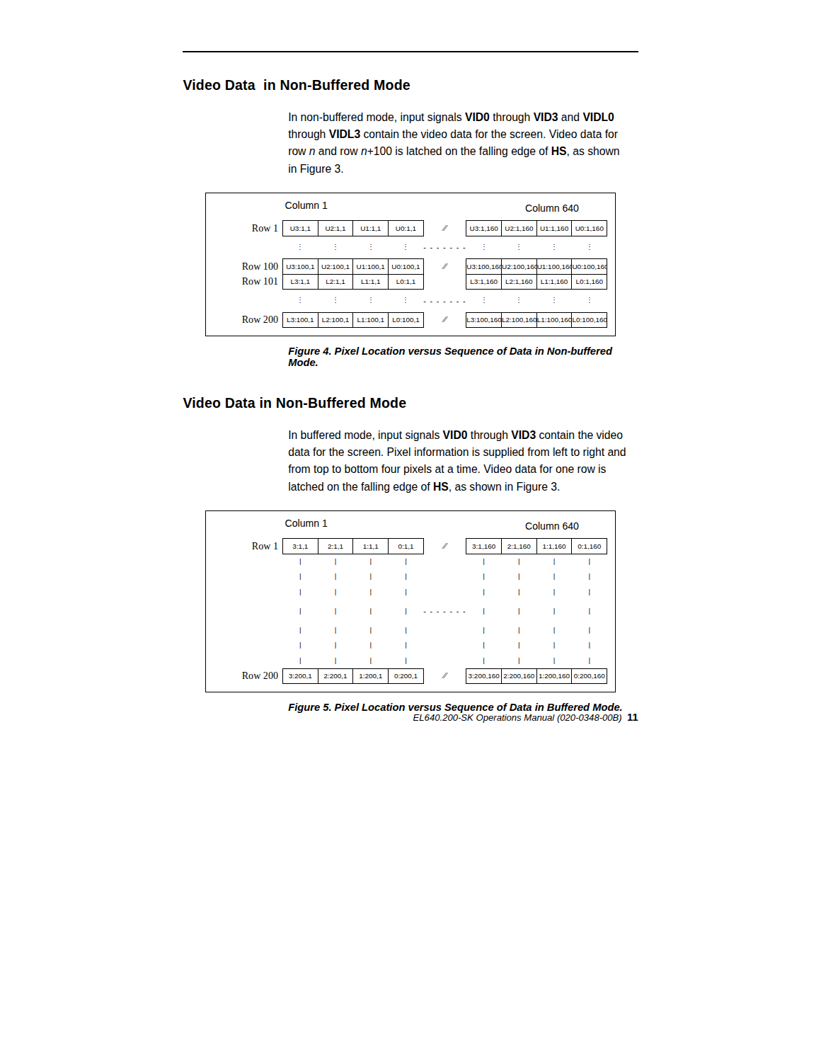Video Data in Non-Buffered Mode
In non-buffered mode, input signals VID0 through VID3 and VIDL0 through VIDL3 contain the video data for the screen. Video data for row n and row n+100 is latched on the falling edge of HS, as shown in Figure 3.
Column 1 Column 640
| Row 1 | U3:1,1 | U2:1,1 | U1:1,1 | U0:1,1 | ⁄⁄ | U3:1,160 | U2:1,160 | U1:1,160 | U0:1,160 |
| | ⋮ | ⋮ | ⋮ | ⋮ | - - - - - - - | ⋮ | ⋮ | ⋮ | ⋮ |
| Row 100 | U3:100,1 | U2:100,1 | U1:100,1 | U0:100,1 | ⁄⁄ | U3:100,160 | U2:100,160 | U1:100,160 | U0:100,160 |
| Row 101 | L3:1,1 | L2:1,1 | L1:1,1 | L0:1,1 | | L3:1,160 | L2:1,160 | L1:1,160 | L0:1,160 |
| | ⋮ | ⋮ | ⋮ | ⋮ | - - - - - - - | ⋮ | ⋮ | ⋮ | ⋮ |
| Row 200 | L3:100,1 | L2:100,1 | L1:100,1 | L0:100,1 | ⁄⁄ | L3:100,160 | L2:100,160 | L1:100,160 | L0:100,160 |
Figure 4. Pixel Location versus Sequence of Data in Non-buffered Mode.
Video Data in Non-Buffered Mode
In buffered mode, input signals VID0 through VID3 contain the video data for the screen. Pixel information is supplied from left to right and from top to bottom four pixels at a time. Video data for one row is latched on the falling edge of HS, as shown in Figure 3.
Column 1 Column 640
| Row 1 | 3:1,1 | 2:1,1 | 1:1,1 | 0:1,1 | ⁄⁄ | 3:1,160 | 2:1,160 | 1:1,160 | 0:1,160 |
| | / | / | / | / | | / | / | / | / |
| | / | / | / | / | | / | / | / | / |
| | / | / | / | / | | / | / | / | / |
| | / | / | / | / | - - - - - - - | / | / | / | / |
| | / | / | / | / | | / | / | / | / |
| | / | / | / | / | | / | / | / | / |
| | / | / | / | / | | / | / | / | / |
| Row 200 | 3:200,1 | 2:200,1 | 1:200,1 | 0:200,1 | ⁄⁄ | 3:200,160 | 2:200,160 | 1:200,160 | 0:200,160 |
Figure 5. Pixel Location versus Sequence of Data in Buffered Mode.
EL640.200-SK Operations Manual (020-0348-00B)11